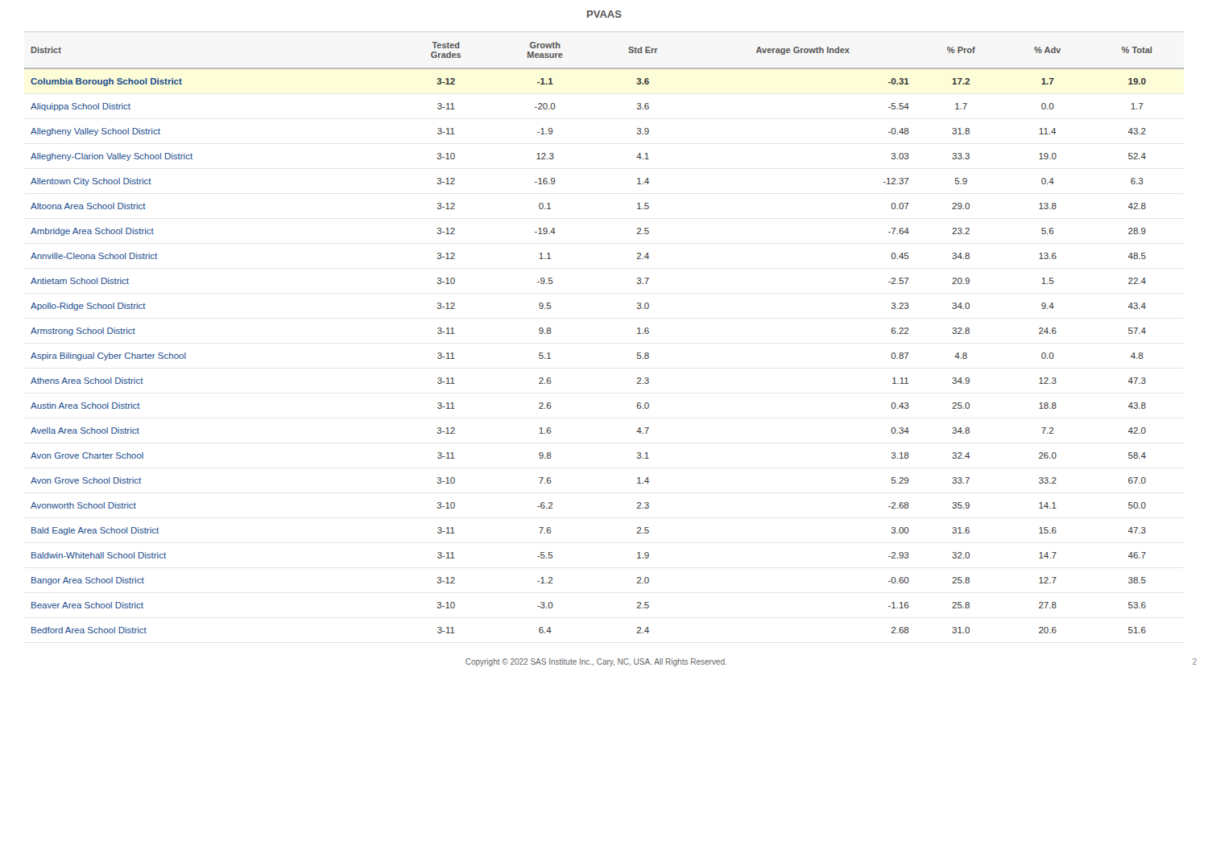PVAAS
| District | Tested Grades | Growth Measure | Std Err | Average Growth Index | % Prof | % Adv | % Total |
| --- | --- | --- | --- | --- | --- | --- | --- |
| Columbia Borough School District | 3-12 | -1.1 | 3.6 | -0.31 | 17.2 | 1.7 | 19.0 |
| Aliquippa School District | 3-11 | -20.0 | 3.6 | -5.54 | 1.7 | 0.0 | 1.7 |
| Allegheny Valley School District | 3-11 | -1.9 | 3.9 | -0.48 | 31.8 | 11.4 | 43.2 |
| Allegheny-Clarion Valley School District | 3-10 | 12.3 | 4.1 | 3.03 | 33.3 | 19.0 | 52.4 |
| Allentown City School District | 3-12 | -16.9 | 1.4 | -12.37 | 5.9 | 0.4 | 6.3 |
| Altoona Area School District | 3-12 | 0.1 | 1.5 | 0.07 | 29.0 | 13.8 | 42.8 |
| Ambridge Area School District | 3-12 | -19.4 | 2.5 | -7.64 | 23.2 | 5.6 | 28.9 |
| Annville-Cleona School District | 3-12 | 1.1 | 2.4 | 0.45 | 34.8 | 13.6 | 48.5 |
| Antietam School District | 3-10 | -9.5 | 3.7 | -2.57 | 20.9 | 1.5 | 22.4 |
| Apollo-Ridge School District | 3-12 | 9.5 | 3.0 | 3.23 | 34.0 | 9.4 | 43.4 |
| Armstrong School District | 3-11 | 9.8 | 1.6 | 6.22 | 32.8 | 24.6 | 57.4 |
| Aspira Bilingual Cyber Charter School | 3-11 | 5.1 | 5.8 | 0.87 | 4.8 | 0.0 | 4.8 |
| Athens Area School District | 3-11 | 2.6 | 2.3 | 1.11 | 34.9 | 12.3 | 47.3 |
| Austin Area School District | 3-11 | 2.6 | 6.0 | 0.43 | 25.0 | 18.8 | 43.8 |
| Avella Area School District | 3-12 | 1.6 | 4.7 | 0.34 | 34.8 | 7.2 | 42.0 |
| Avon Grove Charter School | 3-11 | 9.8 | 3.1 | 3.18 | 32.4 | 26.0 | 58.4 |
| Avon Grove School District | 3-10 | 7.6 | 1.4 | 5.29 | 33.7 | 33.2 | 67.0 |
| Avonworth School District | 3-10 | -6.2 | 2.3 | -2.68 | 35.9 | 14.1 | 50.0 |
| Bald Eagle Area School District | 3-11 | 7.6 | 2.5 | 3.00 | 31.6 | 15.6 | 47.3 |
| Baldwin-Whitehall School District | 3-11 | -5.5 | 1.9 | -2.93 | 32.0 | 14.7 | 46.7 |
| Bangor Area School District | 3-12 | -1.2 | 2.0 | -0.60 | 25.8 | 12.7 | 38.5 |
| Beaver Area School District | 3-10 | -3.0 | 2.5 | -1.16 | 25.8 | 27.8 | 53.6 |
| Bedford Area School District | 3-11 | 6.4 | 2.4 | 2.68 | 31.0 | 20.6 | 51.6 |
Copyright © 2022 SAS Institute Inc., Cary, NC, USA. All Rights Reserved. 2